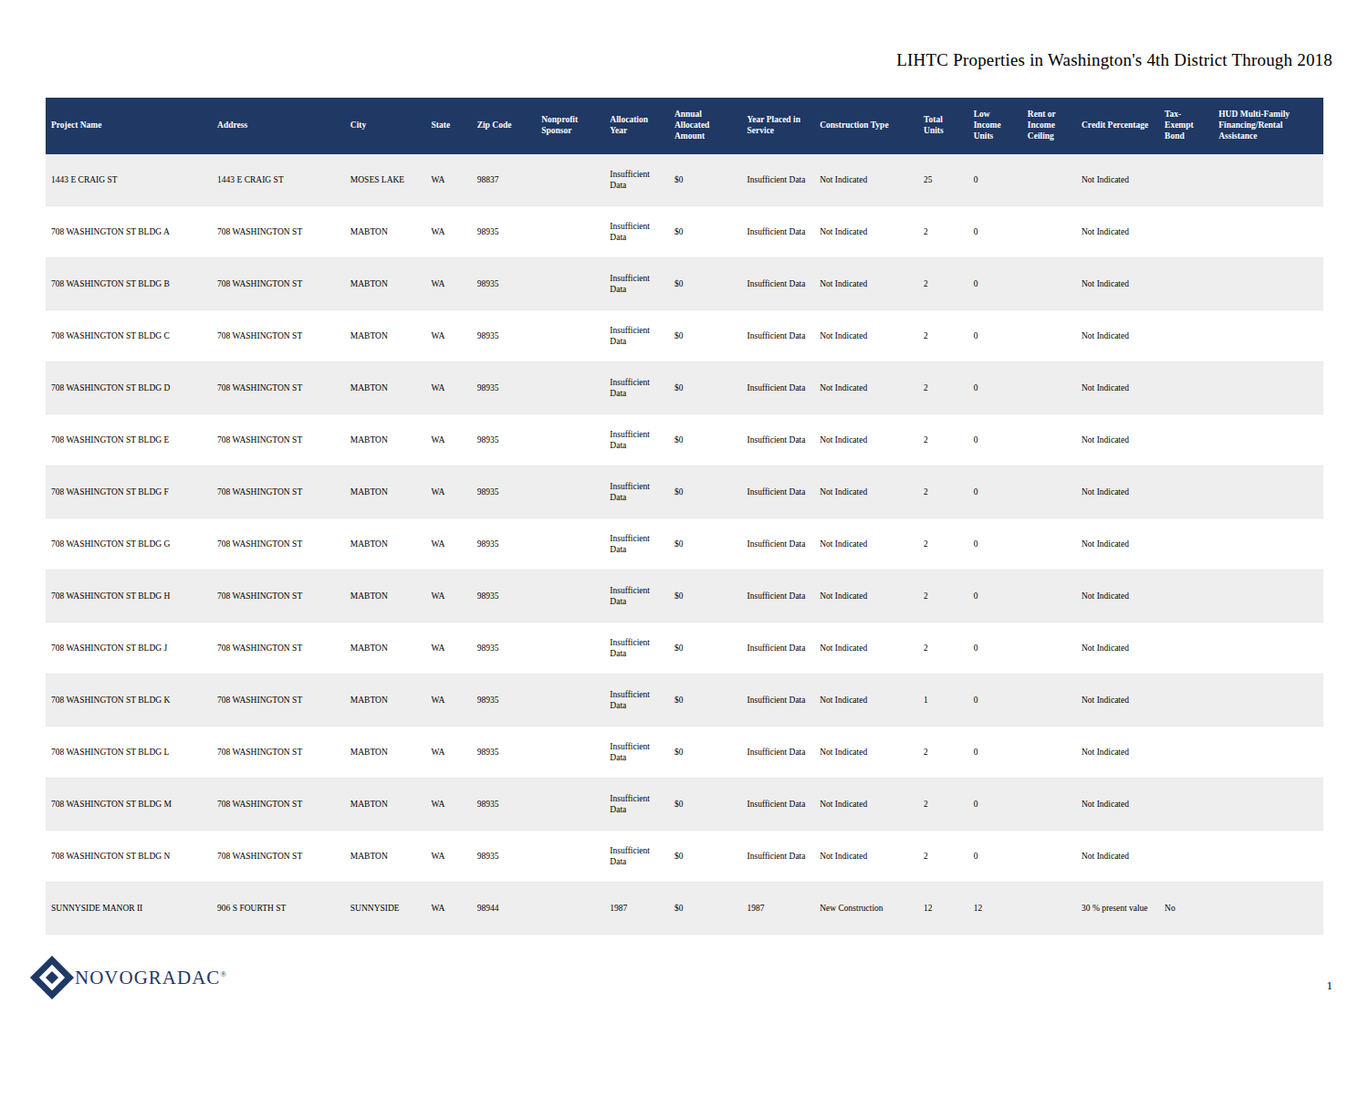LIHTC Properties in Washington's 4th District Through 2018
| Project Name | Address | City | State | Zip Code | Nonprofit Sponsor | Allocation Year | Annual Allocated Amount | Year Placed in Service | Construction Type | Total Units | Low Income Units | Rent or Income Ceiling | Credit Percentage | Tax-Exempt Bond | HUD Multi-Family Financing/Rental Assistance |
| --- | --- | --- | --- | --- | --- | --- | --- | --- | --- | --- | --- | --- | --- | --- | --- |
| 1443 E CRAIG ST | 1443 E CRAIG ST | MOSES LAKE | WA | 98837 | | Insufficient Data | $0 | Insufficient Data | Not Indicated | 25 | 0 | | Not Indicated | | |
| 708 WASHINGTON ST BLDG A | 708 WASHINGTON ST | MABTON | WA | 98935 | | Insufficient Data | $0 | Insufficient Data | Not Indicated | 2 | 0 | | Not Indicated | | |
| 708 WASHINGTON ST BLDG B | 708 WASHINGTON ST | MABTON | WA | 98935 | | Insufficient Data | $0 | Insufficient Data | Not Indicated | 2 | 0 | | Not Indicated | | |
| 708 WASHINGTON ST BLDG C | 708 WASHINGTON ST | MABTON | WA | 98935 | | Insufficient Data | $0 | Insufficient Data | Not Indicated | 2 | 0 | | Not Indicated | | |
| 708 WASHINGTON ST BLDG D | 708 WASHINGTON ST | MABTON | WA | 98935 | | Insufficient Data | $0 | Insufficient Data | Not Indicated | 2 | 0 | | Not Indicated | | |
| 708 WASHINGTON ST BLDG E | 708 WASHINGTON ST | MABTON | WA | 98935 | | Insufficient Data | $0 | Insufficient Data | Not Indicated | 2 | 0 | | Not Indicated | | |
| 708 WASHINGTON ST BLDG F | 708 WASHINGTON ST | MABTON | WA | 98935 | | Insufficient Data | $0 | Insufficient Data | Not Indicated | 2 | 0 | | Not Indicated | | |
| 708 WASHINGTON ST BLDG G | 708 WASHINGTON ST | MABTON | WA | 98935 | | Insufficient Data | $0 | Insufficient Data | Not Indicated | 2 | 0 | | Not Indicated | | |
| 708 WASHINGTON ST BLDG H | 708 WASHINGTON ST | MABTON | WA | 98935 | | Insufficient Data | $0 | Insufficient Data | Not Indicated | 2 | 0 | | Not Indicated | | |
| 708 WASHINGTON ST BLDG J | 708 WASHINGTON ST | MABTON | WA | 98935 | | Insufficient Data | $0 | Insufficient Data | Not Indicated | 2 | 0 | | Not Indicated | | |
| 708 WASHINGTON ST BLDG K | 708 WASHINGTON ST | MABTON | WA | 98935 | | Insufficient Data | $0 | Insufficient Data | Not Indicated | 1 | 0 | | Not Indicated | | |
| 708 WASHINGTON ST BLDG L | 708 WASHINGTON ST | MABTON | WA | 98935 | | Insufficient Data | $0 | Insufficient Data | Not Indicated | 2 | 0 | | Not Indicated | | |
| 708 WASHINGTON ST BLDG M | 708 WASHINGTON ST | MABTON | WA | 98935 | | Insufficient Data | $0 | Insufficient Data | Not Indicated | 2 | 0 | | Not Indicated | | |
| 708 WASHINGTON ST BLDG N | 708 WASHINGTON ST | MABTON | WA | 98935 | | Insufficient Data | $0 | Insufficient Data | Not Indicated | 2 | 0 | | Not Indicated | | |
| SUNNYSIDE MANOR II | 906 S FOURTH ST | SUNNYSIDE | WA | 98944 | | 1987 | $0 | 1987 | New Construction | 12 | 12 | | 30 % present value | No | |
NOVOGRADAC®
1